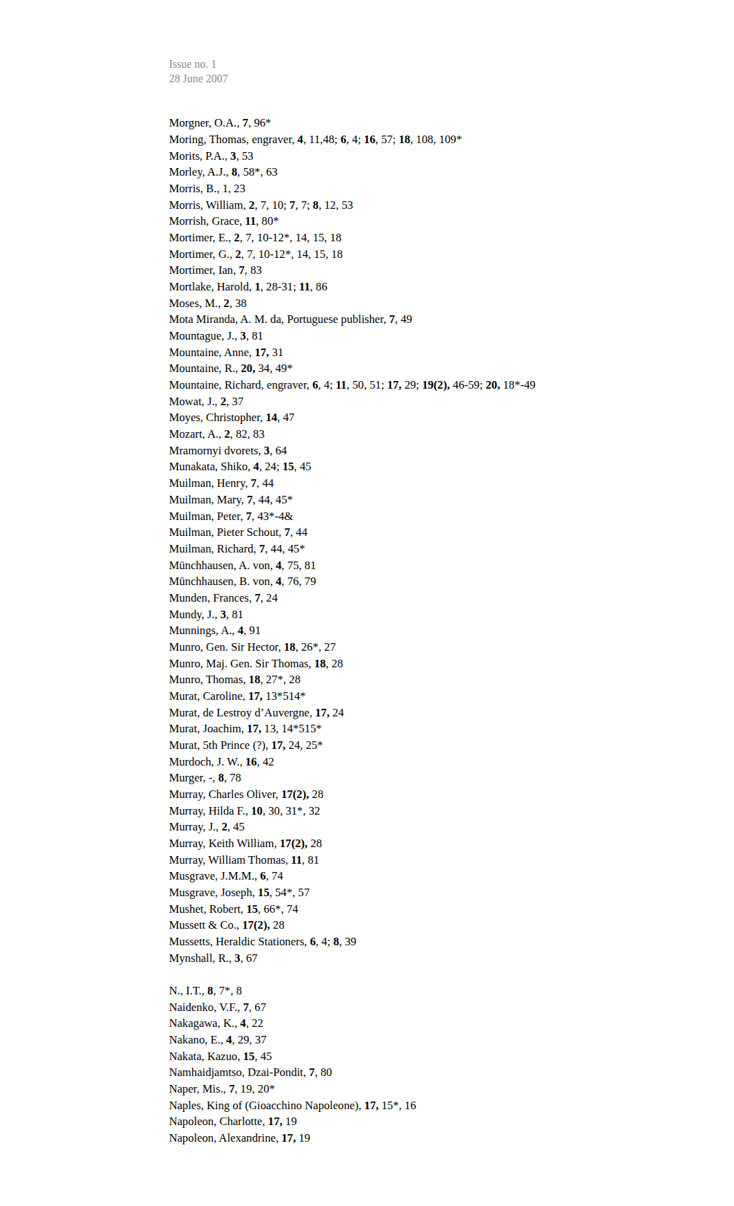Issue no. 1
28 June 2007
Morgner, O.A., 7, 96*
Moring, Thomas, engraver, 4, 11,48; 6, 4; 16, 57; 18, 108, 109*
Morits, P.A., 3, 53
Morley, A.J., 8, 58*, 63
Morris, B., 1, 23
Morris, William, 2, 7, 10; 7, 7; 8, 12, 53
Morrish, Grace, 11, 80*
Mortimer, E., 2, 7, 10-12*, 14, 15, 18
Mortimer, G., 2, 7, 10-12*, 14, 15, 18
Mortimer, Ian, 7, 83
Mortlake, Harold, 1, 28-31; 11, 86
Moses, M., 2, 38
Mota Miranda, A. M. da, Portuguese publisher, 7, 49
Mountague, J., 3, 81
Mountaine, Anne, 17, 31
Mountaine, R., 20, 34, 49*
Mountaine, Richard, engraver, 6, 4; 11, 50, 51; 17, 29; 19(2), 46-59; 20, 18*-49
Mowat, J., 2, 37
Moyes, Christopher, 14, 47
Mozart, A., 2, 82, 83
Mramornyi dvorets, 3, 64
Munakata, Shiko, 4, 24; 15, 45
Muilman, Henry, 7, 44
Muilman, Mary, 7, 44, 45*
Muilman, Peter, 7, 43*-4&
Muilman, Pieter Schout, 7, 44
Muilman, Richard, 7, 44, 45*
Münchhausen, A. von, 4, 75, 81
Münchhausen, B. von, 4, 76, 79
Munden, Frances, 7, 24
Mundy, J., 3, 81
Munnings, A., 4, 91
Munro, Gen. Sir Hector, 18, 26*, 27
Munro, Maj. Gen. Sir Thomas, 18, 28
Munro, Thomas, 18, 27*, 28
Murat, Caroline, 17, 13*514*
Murat, de Lestroy d’Auvergne, 17, 24
Murat, Joachim, 17, 13, 14*515*
Murat, 5th Prince (?), 17, 24, 25*
Murdoch, J. W., 16, 42
Murger, -, 8, 78
Murray, Charles Oliver, 17(2), 28
Murray, Hilda F., 10, 30, 31*, 32
Murray, J., 2, 45
Murray, Keith William, 17(2), 28
Murray, William Thomas, 11, 81
Musgrave, J.M.M., 6, 74
Musgrave, Joseph, 15, 54*, 57
Mushet, Robert, 15, 66*, 74
Mussett & Co., 17(2), 28
Mussetts, Heraldic Stationers, 6, 4; 8, 39
Mynshall, R., 3, 67
N., I.T., 8, 7*, 8
Naidenko, V.F., 7, 67
Nakagawa, K., 4, 22
Nakano, E., 4, 29, 37
Nakata, Kazuo, 15, 45
Namhaidjamtso, Dzai-Pondit, 7, 80
Naper, Mis., 7, 19, 20*
Naples, King of (Gioacchino Napoleone), 17, 15*, 16
Napoleon, Charlotte, 17, 19
Napoleon, Alexandrine, 17, 19